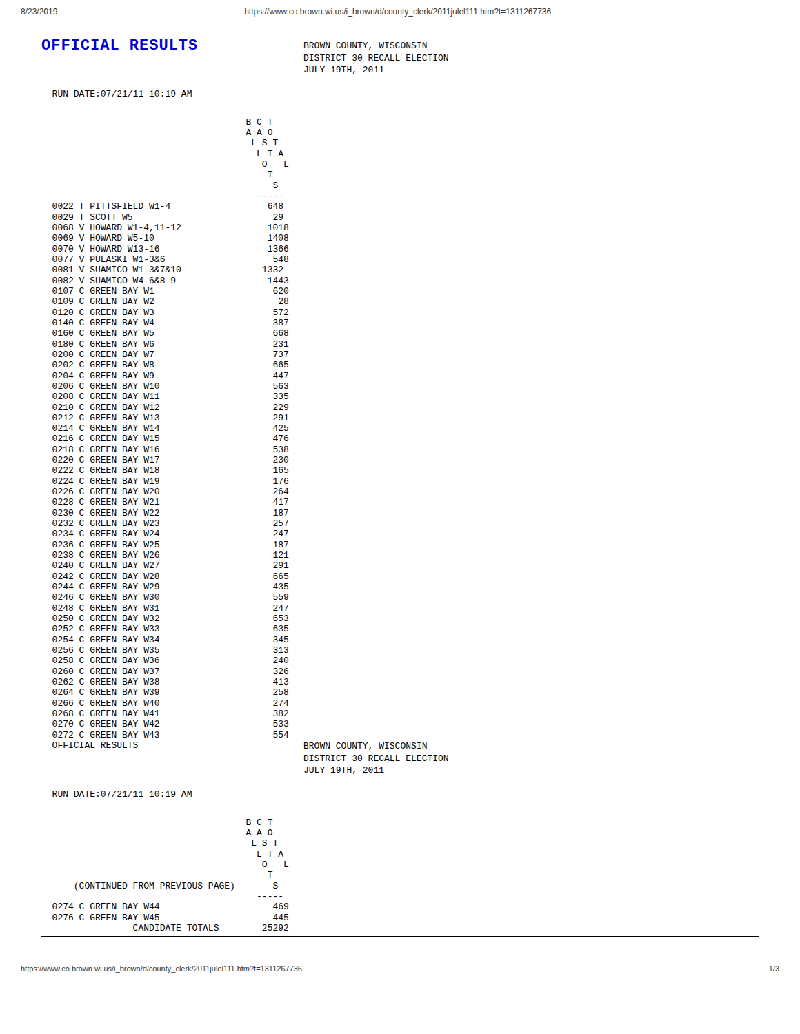8/23/2019
https://www.co.brown.wi.us/i_brown/d/county_clerk/2011julel111.htm?t=1311267736
OFFICIAL RESULTS
BROWN COUNTY, WISCONSIN DISTRICT 30 RECALL ELECTION JULY 19TH, 2011
RUN DATE:07/21/11 10:19 AM
                                      B C T
                                      A A O
                                       L S T
                                        L T A
                                         O   L
                                          T
                                           S
                                        -----
  0022 T PITTSFIELD W1-4                  648
  0029 T SCOTT W5                          29
  0068 V HOWARD W1-4,11-12                1018
  0069 V HOWARD W5-10                     1408
  0070 V HOWARD W13-16                    1366
  0077 V PULASKI W1-3&6                    548
  0081 V SUAMICO W1-3&7&10               1332
  0082 V SUAMICO W4-6&8-9                 1443
  0107 C GREEN BAY W1                      620
  0109 C GREEN BAY W2                       28
  0120 C GREEN BAY W3                      572
  0140 C GREEN BAY W4                      387
  0160 C GREEN BAY W5                      668
  0180 C GREEN BAY W6                      231
  0200 C GREEN BAY W7                      737
  0202 C GREEN BAY W8                      665
  0204 C GREEN BAY W9                      447
  0206 C GREEN BAY W10                     563
  0208 C GREEN BAY W11                     335
  0210 C GREEN BAY W12                     229
  0212 C GREEN BAY W13                     291
  0214 C GREEN BAY W14                     425
  0216 C GREEN BAY W15                     476
  0218 C GREEN BAY W16                     538
  0220 C GREEN BAY W17                     230
  0222 C GREEN BAY W18                     165
  0224 C GREEN BAY W19                     176
  0226 C GREEN BAY W20                     264
  0228 C GREEN BAY W21                     417
  0230 C GREEN BAY W22                     187
  0232 C GREEN BAY W23                     257
  0234 C GREEN BAY W24                     247
  0236 C GREEN BAY W25                     187
  0238 C GREEN BAY W26                     121
  0240 C GREEN BAY W27                     291
  0242 C GREEN BAY W28                     665
  0244 C GREEN BAY W29                     435
  0246 C GREEN BAY W30                     559
  0248 C GREEN BAY W31                     247
  0250 C GREEN BAY W32                     653
  0252 C GREEN BAY W33                     635
  0254 C GREEN BAY W34                     345
  0256 C GREEN BAY W35                     313
  0258 C GREEN BAY W36                     240
  0260 C GREEN BAY W37                     326
  0262 C GREEN BAY W38                     413
  0264 C GREEN BAY W39                     258
  0266 C GREEN BAY W40                     274
  0268 C GREEN BAY W41                     382
  0270 C GREEN BAY W42                     533
  0272 C GREEN BAY W43                     554
OFFICIAL RESULTS
BROWN COUNTY, WISCONSIN DISTRICT 30 RECALL ELECTION JULY 19TH, 2011
RUN DATE:07/21/11 10:19 AM
                                      B C T
                                      A A O
                                       L S T
                                        L T A
                                         O   L
                                          T
      (CONTINUED FROM PREVIOUS PAGE)       S
                                        -----
  0274 C GREEN BAY W44                     469
  0276 C GREEN BAY W45                     445
                 CANDIDATE TOTALS        25292
https://www.co.brown.wi.us/i_brown/d/county_clerk/2011julel111.htm?t=1311267736
1/3